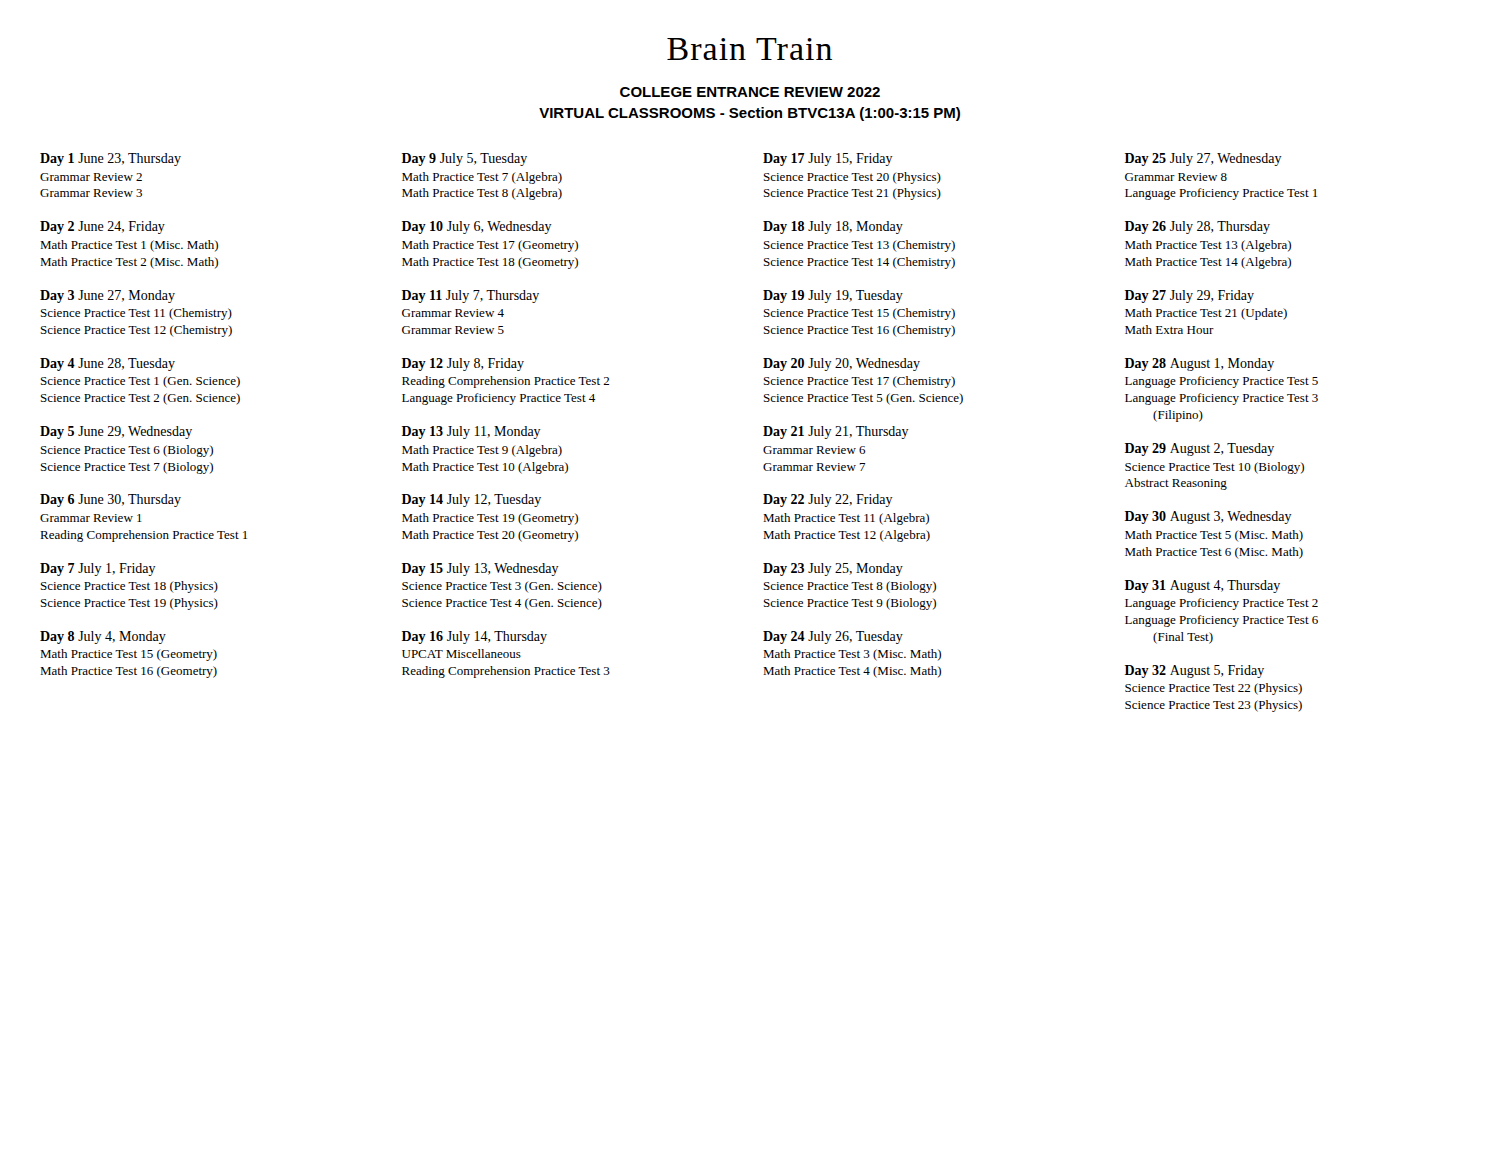Brain Train
COLLEGE ENTRANCE REVIEW 2022
VIRTUAL CLASSROOMS - Section BTVC13A (1:00-3:15 PM)
Day 1 June 23, Thursday
Grammar Review 2
Grammar Review 3
Day 2 June 24, Friday
Math Practice Test 1 (Misc. Math)
Math Practice Test 2 (Misc. Math)
Day 3 June 27, Monday
Science Practice Test 11 (Chemistry)
Science Practice Test 12 (Chemistry)
Day 4 June 28, Tuesday
Science Practice Test 1 (Gen. Science)
Science Practice Test 2 (Gen. Science)
Day 5 June 29, Wednesday
Science Practice Test 6 (Biology)
Science Practice Test 7 (Biology)
Day 6 June 30, Thursday
Grammar Review 1
Reading Comprehension Practice Test 1
Day 7 July 1, Friday
Science Practice Test 18 (Physics)
Science Practice Test 19 (Physics)
Day 8 July 4, Monday
Math Practice Test 15 (Geometry)
Math Practice Test 16 (Geometry)
Day 9 July 5, Tuesday
Math Practice Test 7 (Algebra)
Math Practice Test 8 (Algebra)
Day 10 July 6, Wednesday
Math Practice Test 17 (Geometry)
Math Practice Test 18 (Geometry)
Day 11 July 7, Thursday
Grammar Review 4
Grammar Review 5
Day 12 July 8, Friday
Reading Comprehension Practice Test 2
Language Proficiency Practice Test 4
Day 13 July 11, Monday
Math Practice Test 9 (Algebra)
Math Practice Test 10 (Algebra)
Day 14 July 12, Tuesday
Math Practice Test 19 (Geometry)
Math Practice Test 20 (Geometry)
Day 15 July 13, Wednesday
Science Practice Test 3 (Gen. Science)
Science Practice Test 4 (Gen. Science)
Day 16 July 14, Thursday
UPCAT Miscellaneous
Reading Comprehension Practice Test 3
Day 17 July 15, Friday
Science Practice Test 20 (Physics)
Science Practice Test 21 (Physics)
Day 18 July 18, Monday
Science Practice Test 13 (Chemistry)
Science Practice Test 14 (Chemistry)
Day 19 July 19, Tuesday
Science Practice Test 15 (Chemistry)
Science Practice Test 16 (Chemistry)
Day 20 July 20, Wednesday
Science Practice Test 17 (Chemistry)
Science Practice Test 5 (Gen. Science)
Day 21 July 21, Thursday
Grammar Review 6
Grammar Review 7
Day 22 July 22, Friday
Math Practice Test 11 (Algebra)
Math Practice Test 12 (Algebra)
Day 23 July 25, Monday
Science Practice Test 8 (Biology)
Science Practice Test 9 (Biology)
Day 24 July 26, Tuesday
Math Practice Test 3 (Misc. Math)
Math Practice Test 4 (Misc. Math)
Day 25 July 27, Wednesday
Grammar Review 8
Language Proficiency Practice Test 1
Day 26 July 28, Thursday
Math Practice Test 13 (Algebra)
Math Practice Test 14 (Algebra)
Day 27 July 29, Friday
Math Practice Test 21 (Update)
Math Extra Hour
Day 28 August 1, Monday
Language Proficiency Practice Test 5
Language Proficiency Practice Test 3
(Filipino)
Day 29 August 2, Tuesday
Science Practice Test 10 (Biology)
Abstract Reasoning
Day 30 August 3, Wednesday
Math Practice Test 5 (Misc. Math)
Math Practice Test 6 (Misc. Math)
Day 31 August 4, Thursday
Language Proficiency Practice Test 2
Language Proficiency Practice Test 6
(Final Test)
Day 32 August 5, Friday
Science Practice Test 22 (Physics)
Science Practice Test 23 (Physics)